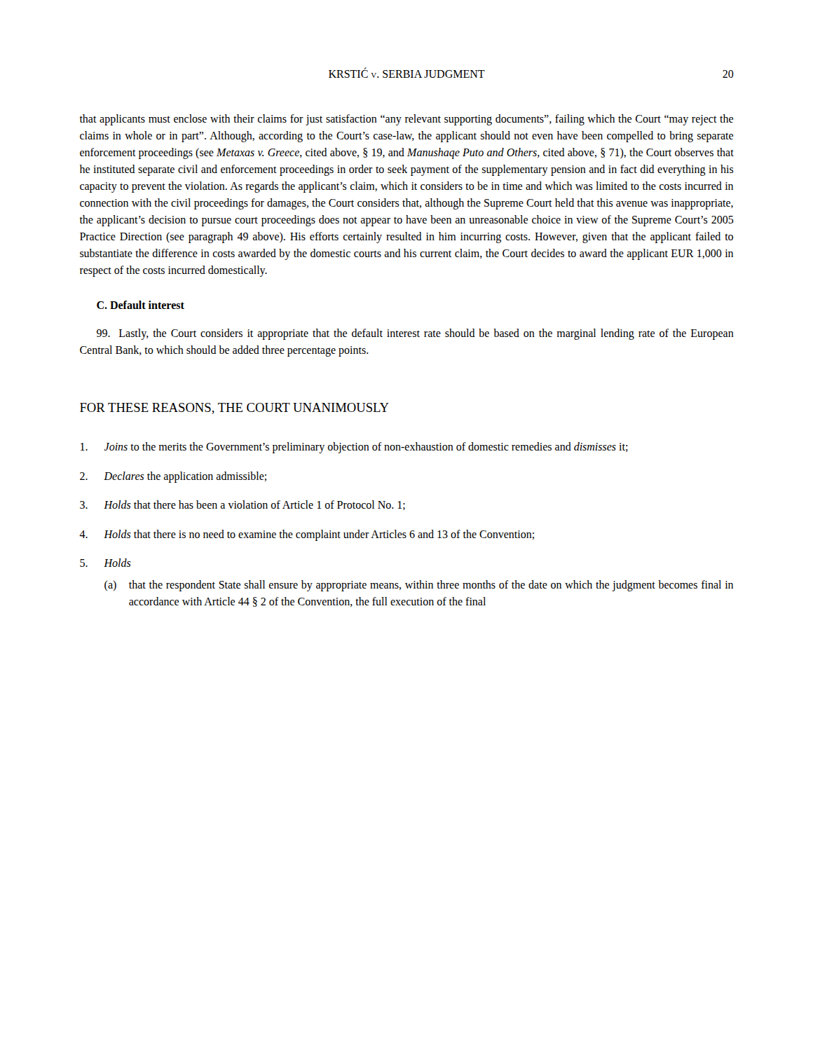KRSTIĆ v. SERBIA JUDGMENT 20
that applicants must enclose with their claims for just satisfaction “any relevant supporting documents”, failing which the Court “may reject the claims in whole or in part”. Although, according to the Court’s case-law, the applicant should not even have been compelled to bring separate enforcement proceedings (see Metaxas v. Greece, cited above, § 19, and Manushaqe Puto and Others, cited above, § 71), the Court observes that he instituted separate civil and enforcement proceedings in order to seek payment of the supplementary pension and in fact did everything in his capacity to prevent the violation. As regards the applicant’s claim, which it considers to be in time and which was limited to the costs incurred in connection with the civil proceedings for damages, the Court considers that, although the Supreme Court held that this avenue was inappropriate, the applicant’s decision to pursue court proceedings does not appear to have been an unreasonable choice in view of the Supreme Court’s 2005 Practice Direction (see paragraph 49 above). His efforts certainly resulted in him incurring costs. However, given that the applicant failed to substantiate the difference in costs awarded by the domestic courts and his current claim, the Court decides to award the applicant EUR 1,000 in respect of the costs incurred domestically.
C. Default interest
99. Lastly, the Court considers it appropriate that the default interest rate should be based on the marginal lending rate of the European Central Bank, to which should be added three percentage points.
FOR THESE REASONS, THE COURT UNANIMOUSLY
1. Joins to the merits the Government’s preliminary objection of non-exhaustion of domestic remedies and dismisses it;
2. Declares the application admissible;
3. Holds that there has been a violation of Article 1 of Protocol No. 1;
4. Holds that there is no need to examine the complaint under Articles 6 and 13 of the Convention;
5. Holds
(a) that the respondent State shall ensure by appropriate means, within three months of the date on which the judgment becomes final in accordance with Article 44 § 2 of the Convention, the full execution of the final